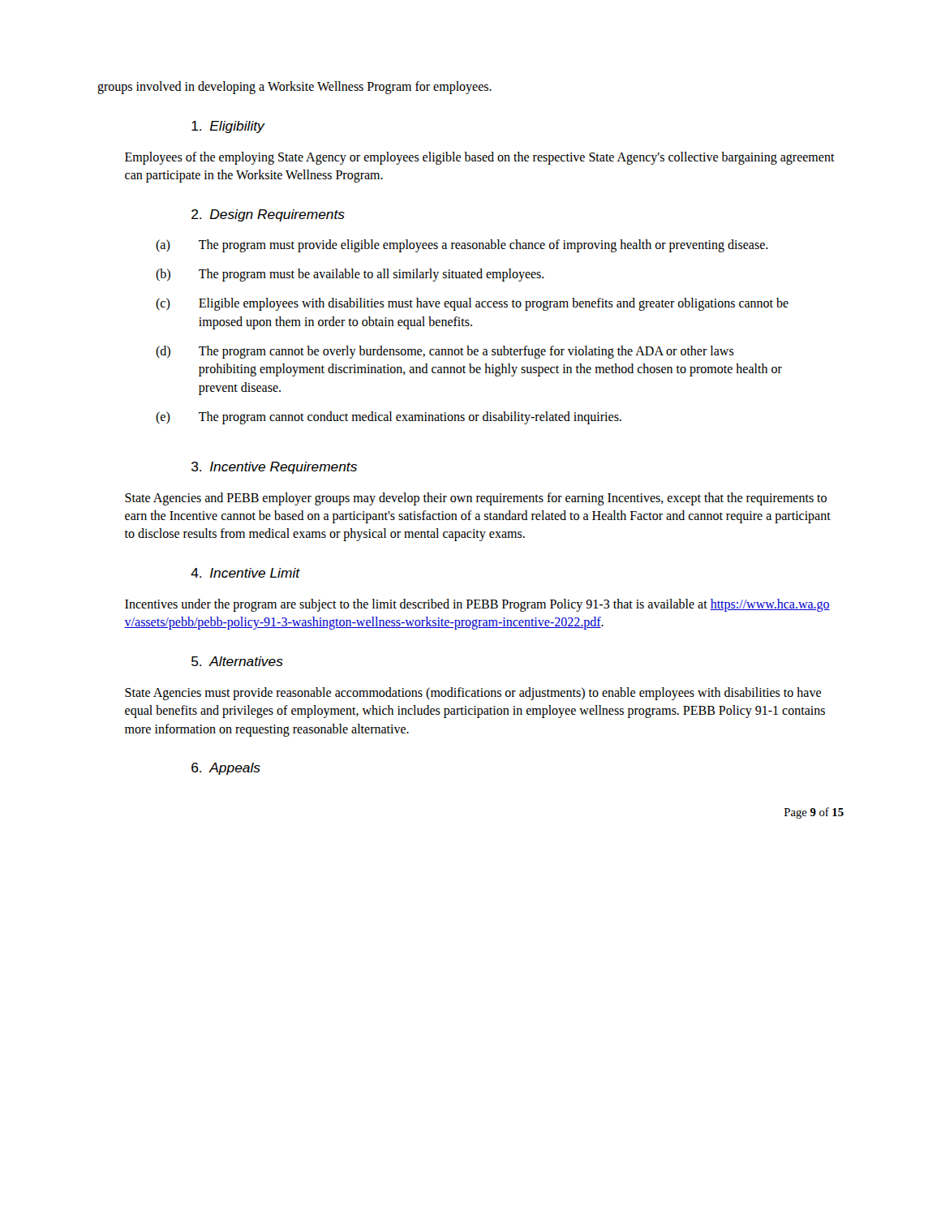groups involved in developing a Worksite Wellness Program for employees.
1. Eligibility
Employees of the employing State Agency or employees eligible based on the respective State Agency's collective bargaining agreement can participate in the Worksite Wellness Program.
2. Design Requirements
| (a) | The program must provide eligible employees a reasonable chance of improving health or preventing disease. |
| (b) | The program must be available to all similarly situated employees. |
| (c) | Eligible employees with disabilities must have equal access to program benefits and greater obligations cannot be imposed upon them in order to obtain equal benefits. |
| (d) | The program cannot be overly burdensome, cannot be a subterfuge for violating the ADA or other laws prohibiting employment discrimination, and cannot be highly suspect in the method chosen to promote health or prevent disease. |
| (e) | The program cannot conduct medical examinations or disability-related inquiries. |
3. Incentive Requirements
State Agencies and PEBB employer groups may develop their own requirements for earning Incentives, except that the requirements to earn the Incentive cannot be based on a participant's satisfaction of a standard related to a Health Factor and cannot require a participant to disclose results from medical exams or physical or mental capacity exams.
4. Incentive Limit
Incentives under the program are subject to the limit described in PEBB Program Policy 91-3 that is available at https://www.hca.wa.gov/assets/pebb/pebb-policy-91-3-washington-wellness-worksite-program-incentive-2022.pdf.
5. Alternatives
State Agencies must provide reasonable accommodations (modifications or adjustments) to enable employees with disabilities to have equal benefits and privileges of employment, which includes participation in employee wellness programs. PEBB Policy 91-1 contains more information on requesting reasonable alternative.
6. Appeals
Page 9 of 15